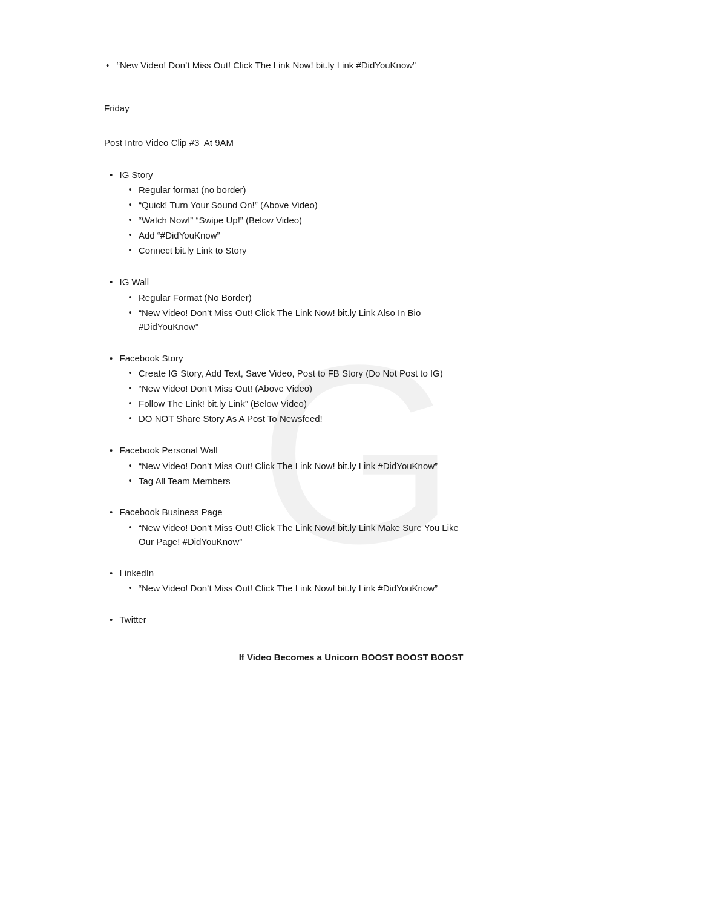G
“New Video! Don’t Miss Out! Click The Link Now! bit.ly Link #DidYouKnow”
Friday
Post Intro Video Clip #3 At 9AM
IG Story
Regular format (no border)
“Quick! Turn Your Sound On!” (Above Video)
“Watch Now!” “Swipe Up!” (Below Video)
Add “#DidYouKnow”
Connect bit.ly Link to Story
IG Wall
Regular Format (No Border)
“New Video! Don’t Miss Out! Click The Link Now! bit.ly Link Also In Bio #DidYouKnow”
Facebook Story
Create IG Story, Add Text, Save Video, Post to FB Story (Do Not Post to IG)
“New Video! Don’t Miss Out! (Above Video)
Follow The Link! bit.ly Link” (Below Video)
DO NOT Share Story As A Post To Newsfeed!
Facebook Personal Wall
“New Video! Don’t Miss Out! Click The Link Now! bit.ly Link #DidYouKnow”
Tag All Team Members
Facebook Business Page
“New Video! Don’t Miss Out! Click The Link Now! bit.ly Link Make Sure You Like Our Page! #DidYouKnow”
LinkedIn
“New Video! Don’t Miss Out! Click The Link Now! bit.ly Link #DidYouKnow”
Twitter
If Video Becomes a Unicorn BOOST BOOST BOOST